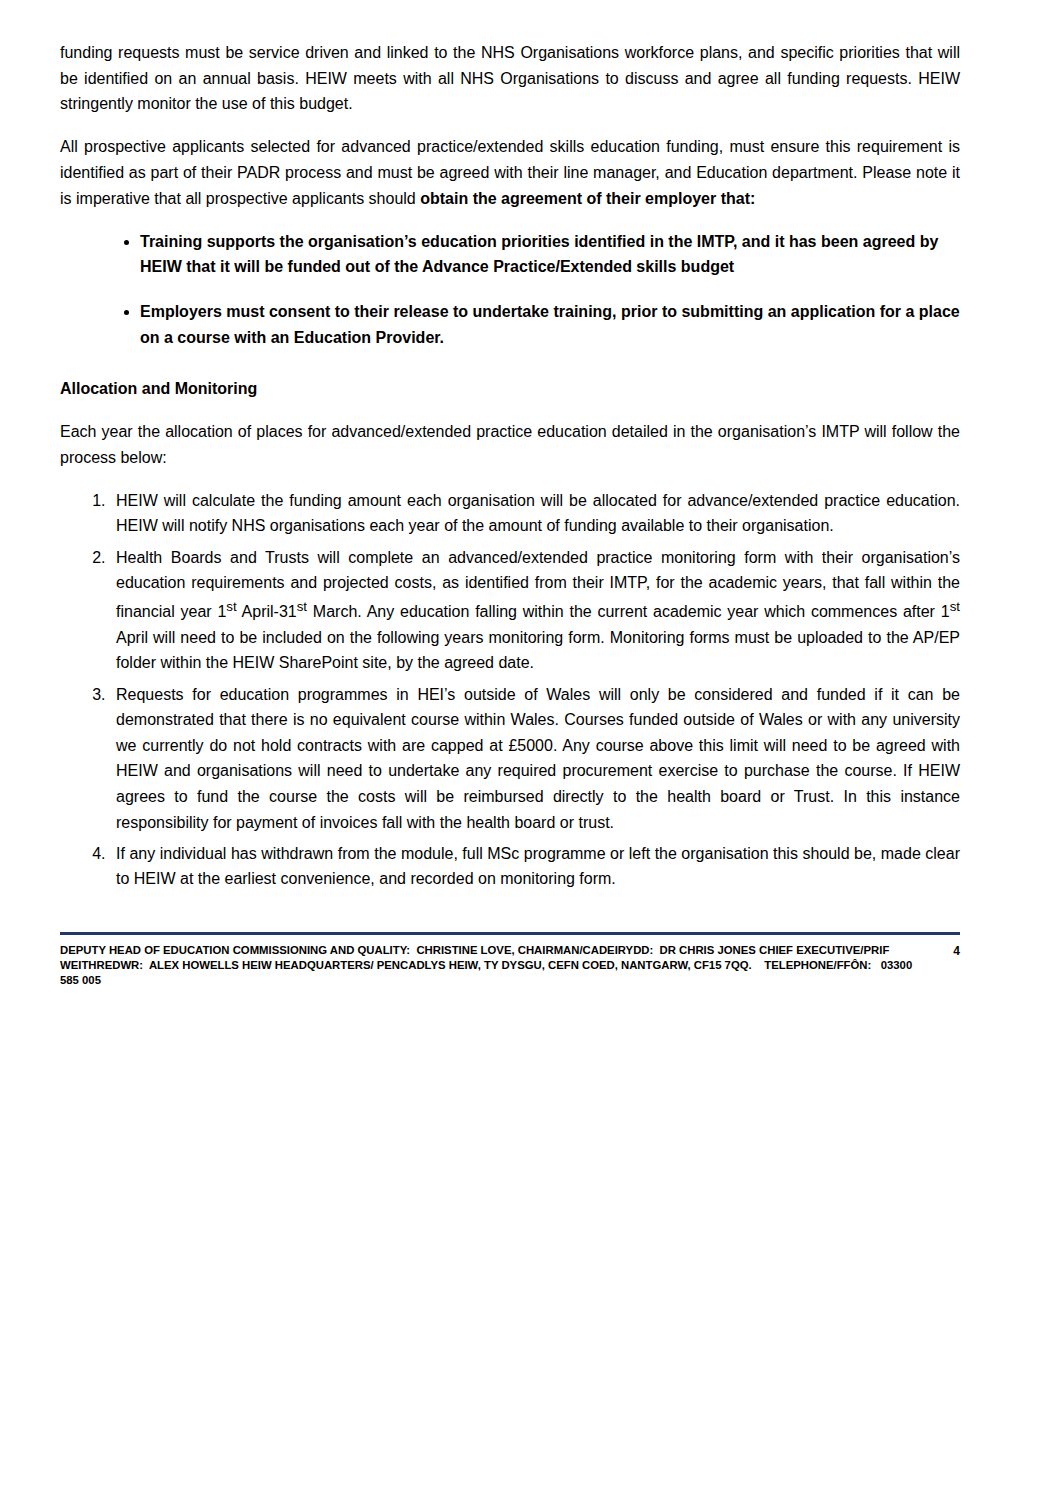funding requests must be service driven and linked to the NHS Organisations workforce plans, and specific priorities that will be identified on an annual basis. HEIW meets with all NHS Organisations to discuss and agree all funding requests. HEIW stringently monitor the use of this budget.
All prospective applicants selected for advanced practice/extended skills education funding, must ensure this requirement is identified as part of their PADR process and must be agreed with their line manager, and Education department. Please note it is imperative that all prospective applicants should obtain the agreement of their employer that:
Training supports the organisation’s education priorities identified in the IMTP, and it has been agreed by HEIW that it will be funded out of the Advance Practice/Extended skills budget
Employers must consent to their release to undertake training, prior to submitting an application for a place on a course with an Education Provider.
Allocation and Monitoring
Each year the allocation of places for advanced/extended practice education detailed in the organisation’s IMTP will follow the process below:
HEIW will calculate the funding amount each organisation will be allocated for advance/extended practice education. HEIW will notify NHS organisations each year of the amount of funding available to their organisation.
Health Boards and Trusts will complete an advanced/extended practice monitoring form with their organisation’s education requirements and projected costs, as identified from their IMTP, for the academic years, that fall within the financial year 1st April-31st March. Any education falling within the current academic year which commences after 1st April will need to be included on the following years monitoring form. Monitoring forms must be uploaded to the AP/EP folder within the HEIW SharePoint site, by the agreed date.
Requests for education programmes in HEI’s outside of Wales will only be considered and funded if it can be demonstrated that there is no equivalent course within Wales. Courses funded outside of Wales or with any university we currently do not hold contracts with are capped at £5000. Any course above this limit will need to be agreed with HEIW and organisations will need to undertake any required procurement exercise to purchase the course. If HEIW agrees to fund the course the costs will be reimbursed directly to the health board or Trust. In this instance responsibility for payment of invoices fall with the health board or trust.
If any individual has withdrawn from the module, full MSc programme or left the organisation this should be, made clear to HEIW at the earliest convenience, and recorded on monitoring form.
4
DEPUTY HEAD OF EDUCATION COMMISSIONING AND QUALITY: CHRISTINE LOVE, CHAIRMAN/CADEIRYDD: DR CHRIS JONES CHIEF EXECUTIVE/PRIF WEITHREDWR: ALEX HOWELLS HEIW HEADQUARTERS/ PENCADLYS HEIW, TY DYSGU, CEFN COED, NANTGARW, CF15 7QQ. TELEPHONE/FFÔN: 03300 585 005